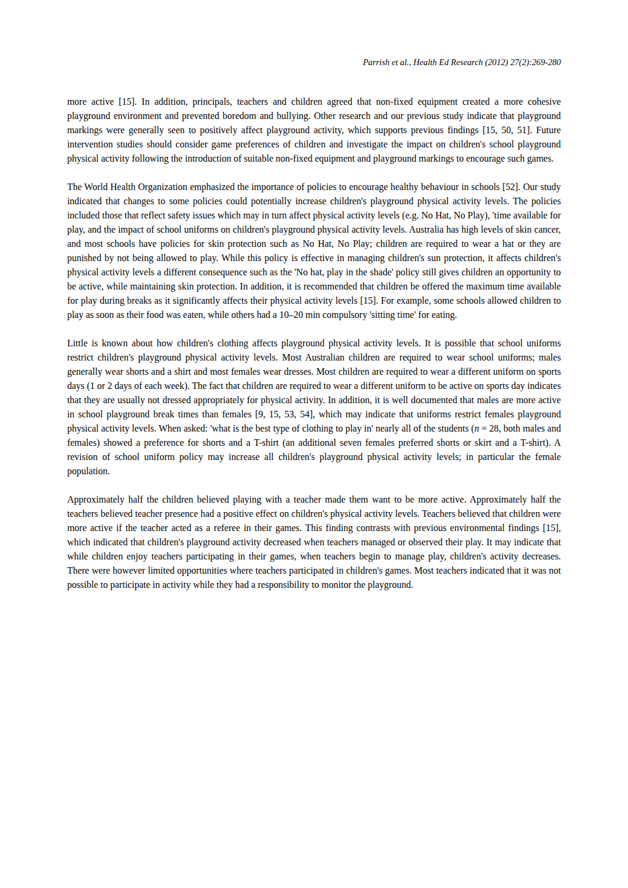Parrish et al., Health Ed Research (2012) 27(2):269-280
more active [15]. In addition, principals, teachers and children agreed that non-fixed equipment created a more cohesive playground environment and prevented boredom and bullying. Other research and our previous study indicate that playground markings were generally seen to positively affect playground activity, which supports previous findings [15, 50, 51]. Future intervention studies should consider game preferences of children and investigate the impact on children's school playground physical activity following the introduction of suitable non-fixed equipment and playground markings to encourage such games.
The World Health Organization emphasized the importance of policies to encourage healthy behaviour in schools [52]. Our study indicated that changes to some policies could potentially increase children's playground physical activity levels. The policies included those that reflect safety issues which may in turn affect physical activity levels (e.g. No Hat, No Play), 'time available for play, and the impact of school uniforms on children's playground physical activity levels. Australia has high levels of skin cancer, and most schools have policies for skin protection such as No Hat, No Play; children are required to wear a hat or they are punished by not being allowed to play. While this policy is effective in managing children's sun protection, it affects children's physical activity levels a different consequence such as the 'No hat, play in the shade' policy still gives children an opportunity to be active, while maintaining skin protection. In addition, it is recommended that children be offered the maximum time available for play during breaks as it significantly affects their physical activity levels [15]. For example, some schools allowed children to play as soon as their food was eaten, while others had a 10–20 min compulsory 'sitting time' for eating.
Little is known about how children's clothing affects playground physical activity levels. It is possible that school uniforms restrict children's playground physical activity levels. Most Australian children are required to wear school uniforms; males generally wear shorts and a shirt and most females wear dresses. Most children are required to wear a different uniform on sports days (1 or 2 days of each week). The fact that children are required to wear a different uniform to be active on sports day indicates that they are usually not dressed appropriately for physical activity. In addition, it is well documented that males are more active in school playground break times than females [9, 15, 53, 54], which may indicate that uniforms restrict females playground physical activity levels. When asked: 'what is the best type of clothing to play in' nearly all of the students (n = 28, both males and females) showed a preference for shorts and a T-shirt (an additional seven females preferred shorts or skirt and a T-shirt). A revision of school uniform policy may increase all children's playground physical activity levels; in particular the female population.
Approximately half the children believed playing with a teacher made them want to be more active. Approximately half the teachers believed teacher presence had a positive effect on children's physical activity levels. Teachers believed that children were more active if the teacher acted as a referee in their games. This finding contrasts with previous environmental findings [15], which indicated that children's playground activity decreased when teachers managed or observed their play. It may indicate that while children enjoy teachers participating in their games, when teachers begin to manage play, children's activity decreases. There were however limited opportunities where teachers participated in children's games. Most teachers indicated that it was not possible to participate in activity while they had a responsibility to monitor the playground.